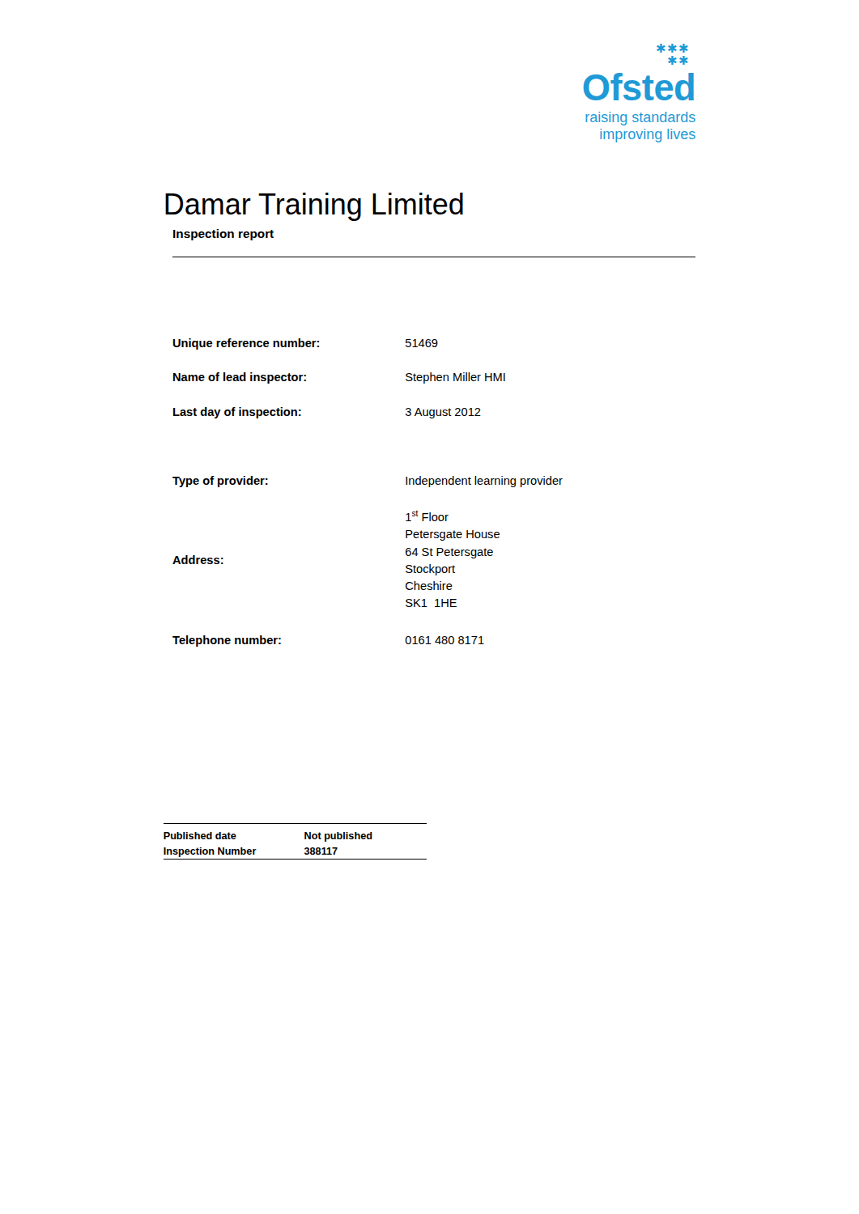✱✱✱
✱✱
Ofsted
raising standards
improving lives
Damar Training Limited
Inspection report
| Unique reference number: | 51469 |
| Name of lead inspector: | Stephen Miller HMI |
| Last day of inspection: | 3 August 2012 |
| Type of provider: | Independent learning provider |
| Address: | 1 st Floor Petersgate House 64 St Petersgate Stockport Cheshire SK1 1HE |
| Telephone number: | 0161 480 8171 |
| Published date | Not published |
| Inspection Number | 388117 |